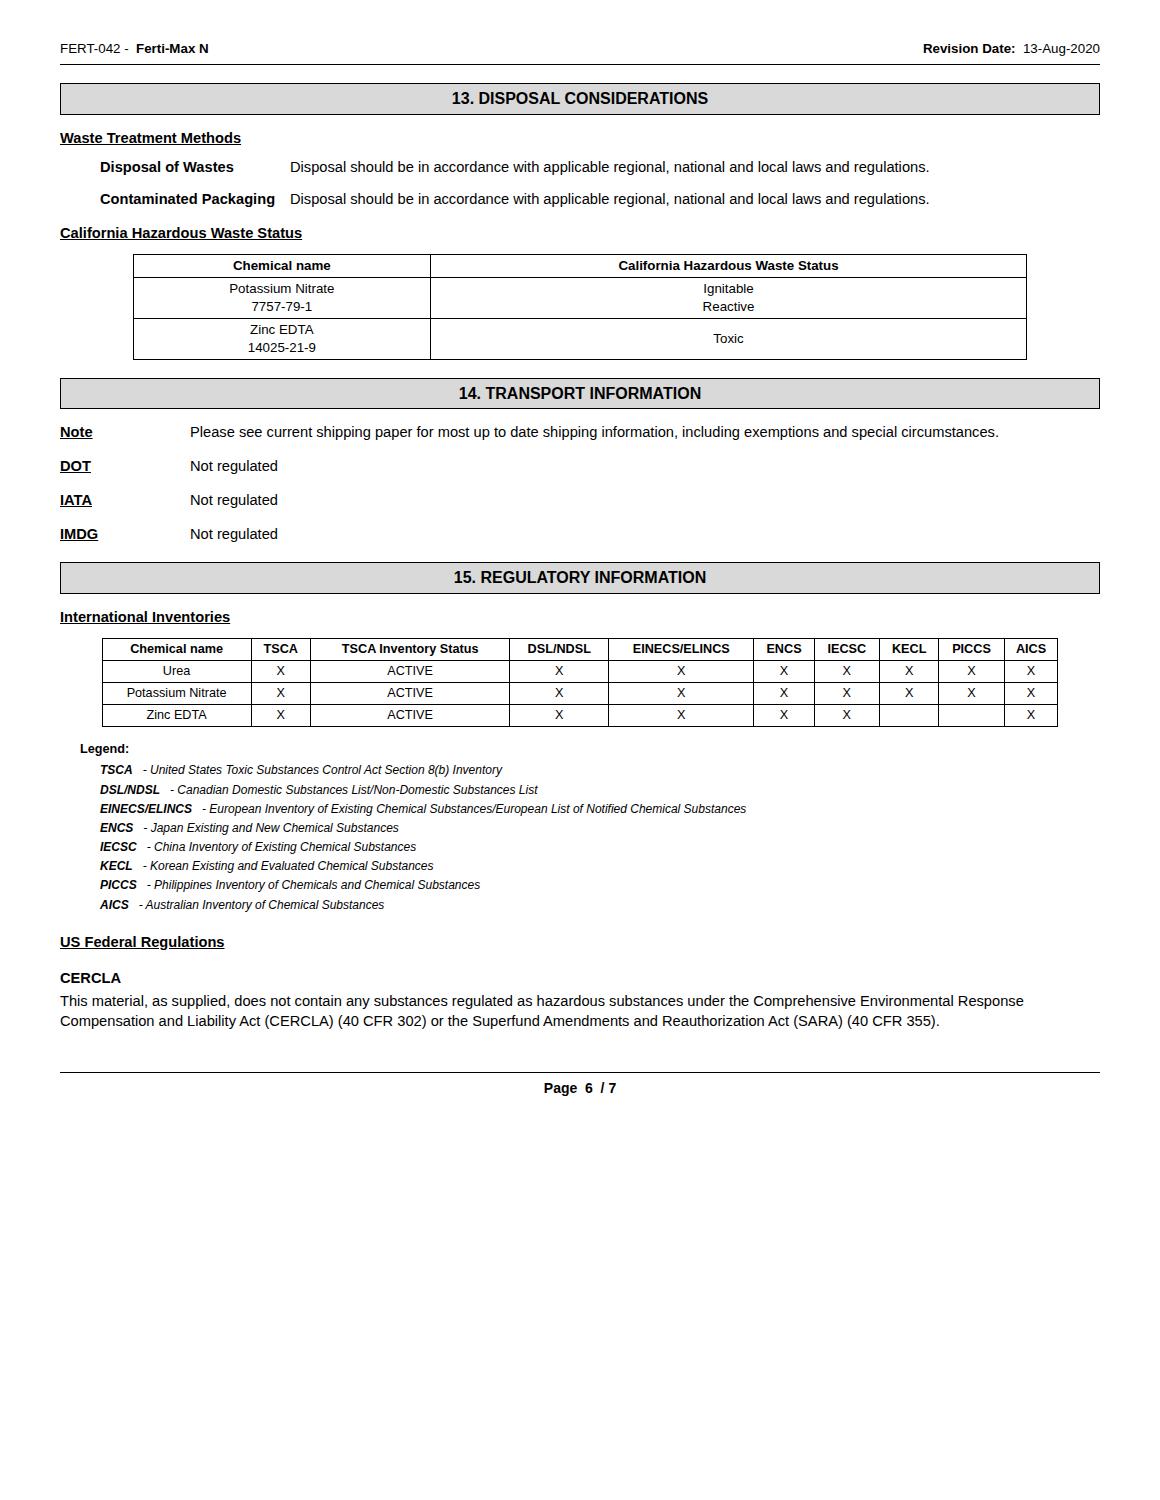FERT-042 - Ferti-Max N
Revision Date: 13-Aug-2020
13. DISPOSAL CONSIDERATIONS
Waste Treatment Methods
Disposal of Wastes
Disposal should be in accordance with applicable regional, national and local laws and regulations.
Contaminated Packaging
Disposal should be in accordance with applicable regional, national and local laws and regulations.
California Hazardous Waste Status
| Chemical name | California Hazardous Waste Status |
| --- | --- |
| Potassium Nitrate 7757-79-1 | Ignitable Reactive |
| Zinc EDTA 14025-21-9 | Toxic |
14. TRANSPORT INFORMATION
Note
Please see current shipping paper for most up to date shipping information, including exemptions and special circumstances.
DOT
Not regulated
IATA
Not regulated
IMDG
Not regulated
15. REGULATORY INFORMATION
International Inventories
| Chemical name | TSCA | TSCA Inventory Status | DSL/NDSL | EINECS/ELINCS | ENCS | IECSC | KECL | PICCS | AICS |
| --- | --- | --- | --- | --- | --- | --- | --- | --- | --- |
| Urea | X | ACTIVE | X | X | X | X | X | X | X |
| Potassium Nitrate | X | ACTIVE | X | X | X | X | X | X | X |
| Zinc EDTA | X | ACTIVE | X | X | X | X | | | X |
Legend:
TSCA - United States Toxic Substances Control Act Section 8(b) Inventory
DSL/NDSL - Canadian Domestic Substances List/Non-Domestic Substances List
EINECS/ELINCS - European Inventory of Existing Chemical Substances/European List of Notified Chemical Substances
ENCS - Japan Existing and New Chemical Substances
IECSC - China Inventory of Existing Chemical Substances
KECL - Korean Existing and Evaluated Chemical Substances
PICCS - Philippines Inventory of Chemicals and Chemical Substances
AICS - Australian Inventory of Chemical Substances
US Federal Regulations
CERCLA
This material, as supplied, does not contain any substances regulated as hazardous substances under the Comprehensive Environmental Response Compensation and Liability Act (CERCLA) (40 CFR 302) or the Superfund Amendments and Reauthorization Act (SARA) (40 CFR 355).
Page 6 / 7